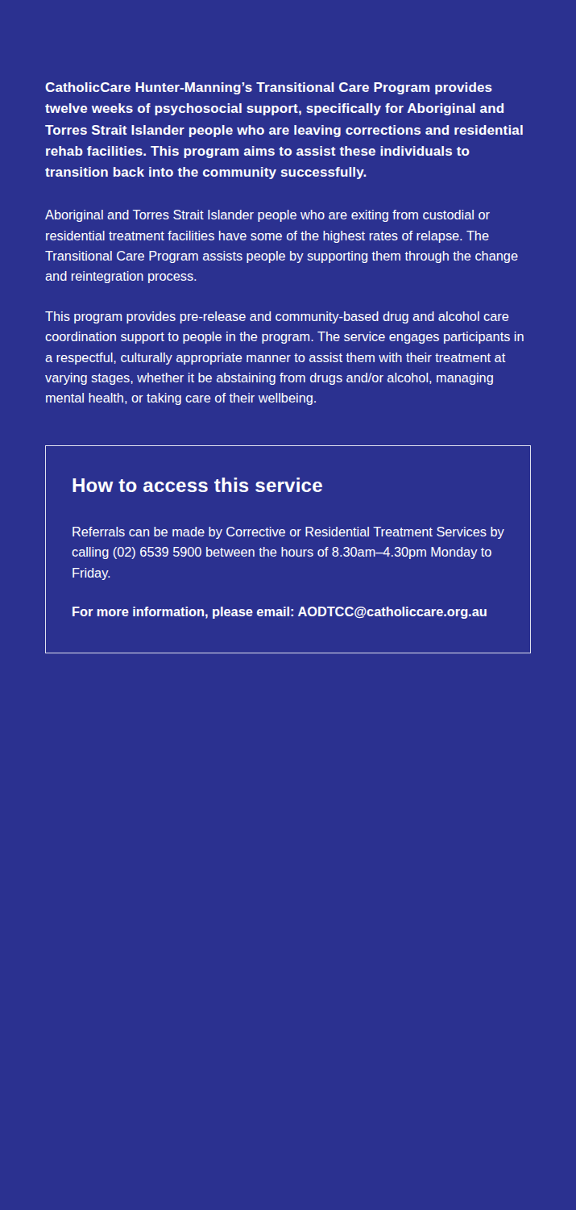CatholicCare Hunter-Manning’s Transitional Care Program provides twelve weeks of psychosocial support, specifically for Aboriginal and Torres Strait Islander people who are leaving corrections and residential rehab facilities. This program aims to assist these individuals to transition back into the community successfully.
Aboriginal and Torres Strait Islander people who are exiting from custodial or residential treatment facilities have some of the highest rates of relapse. The Transitional Care Program assists people by supporting them through the change and reintegration process.
This program provides pre-release and community-based drug and alcohol care coordination support to people in the program. The service engages participants in a respectful, culturally appropriate manner to assist them with their treatment at varying stages, whether it be abstaining from drugs and/or alcohol, managing mental health, or taking care of their wellbeing.
How to access this service
Referrals can be made by Corrective or Residential Treatment Services by calling (02) 6539 5900 between the hours of 8.30am–4.30pm Monday to Friday.
For more information, please email: AODTCC@catholiccare.org.au